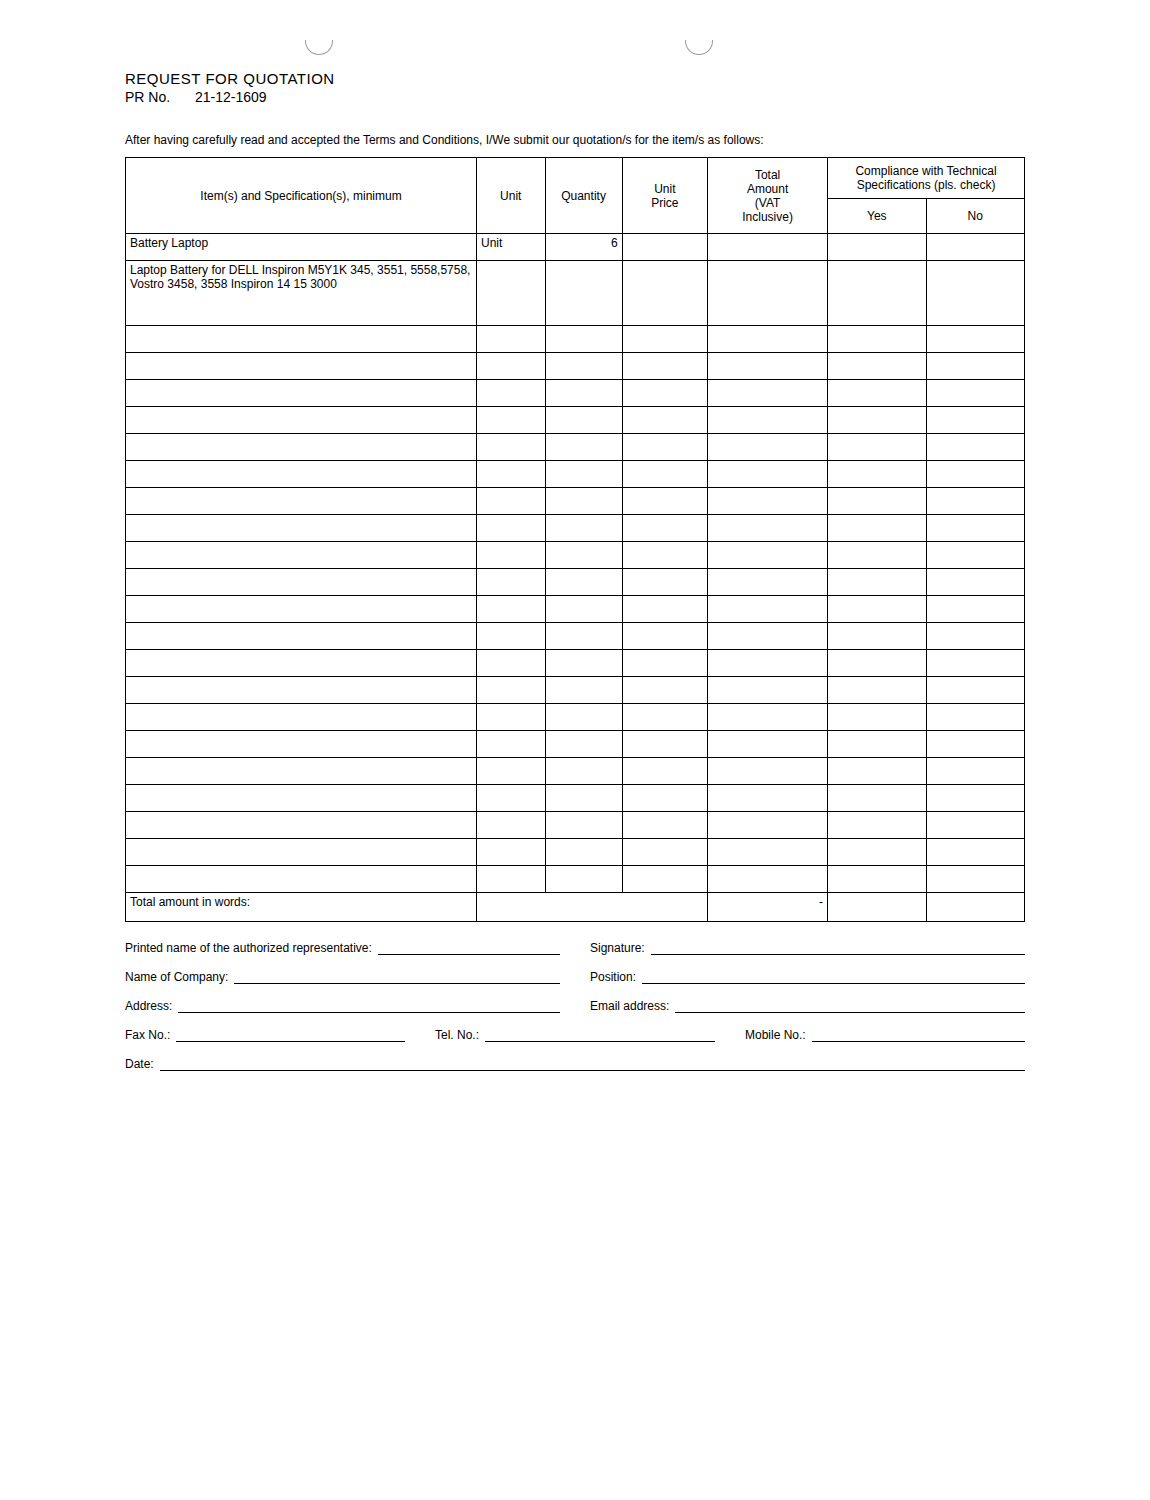REQUEST FOR QUOTATION
PR No. 21-12-1609
After having carefully read and accepted the Terms and Conditions, I/We submit our quotation/s for the item/s as follows:
| Item(s) and Specification(s), minimum | Unit | Quantity | Unit Price | Total Amount (VAT Inclusive) | Compliance with Technical Specifications (pls. check) |
| --- | --- | --- | --- | --- | --- |
| Yes | No |
| Battery Laptop | Unit | 6 | | | | |
| Laptop Battery for DELL Inspiron M5Y1K 345, 3551, 5558,5758, Vostro 3458, 3558 Inspiron 14 15 3000 | | | | | | |
| Total amount in words: | | - | | |
Printed name of the authorized representative:
Signature:
Name of Company:
Position:
Address:
Email address:
Fax No.:
Tel. No.:
Mobile No.:
Date: